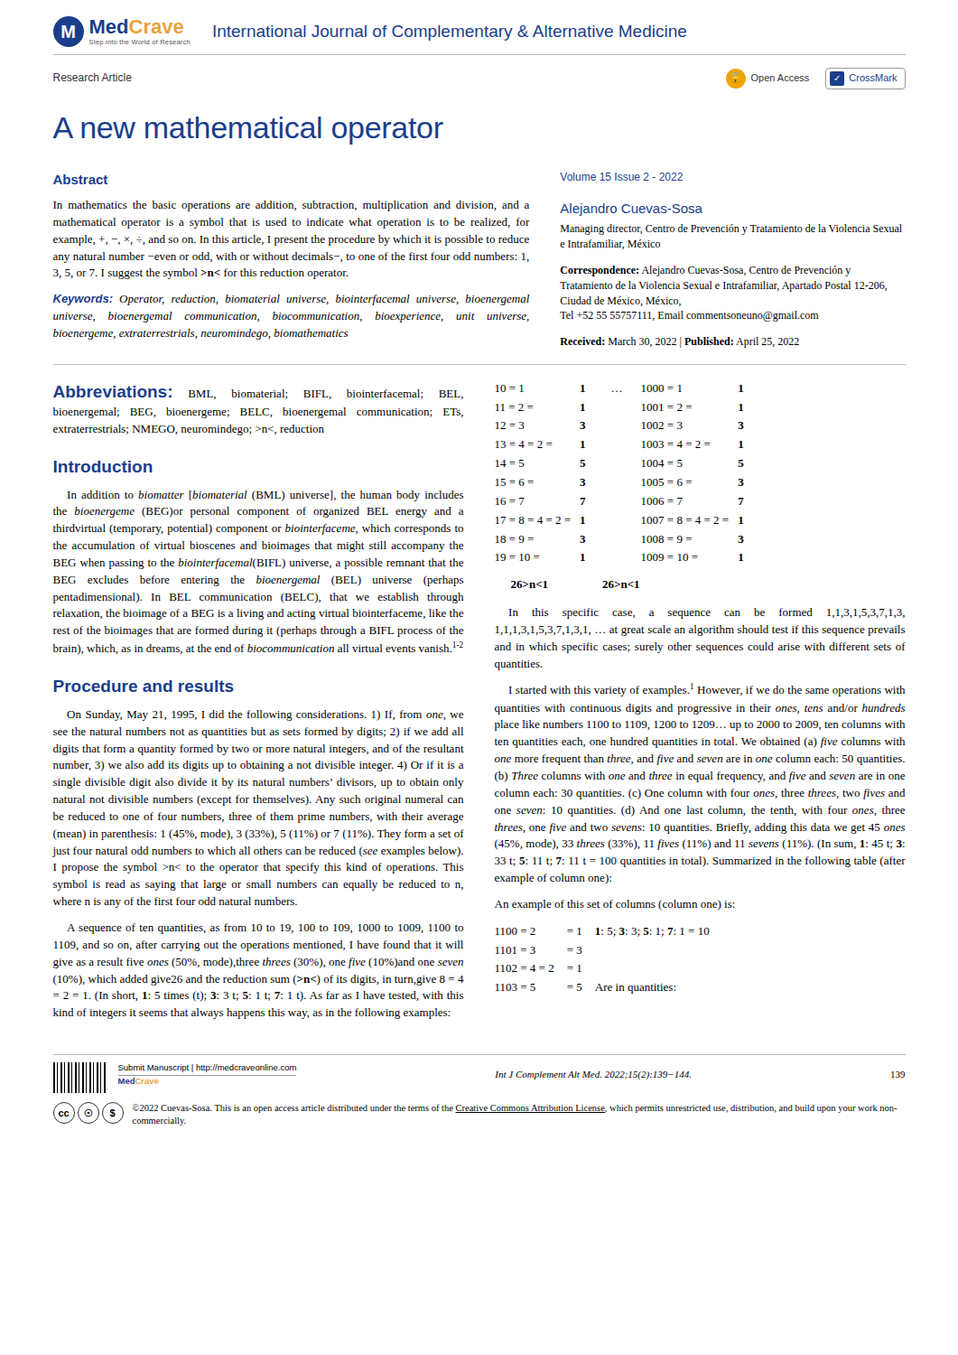M
Med Crave Step into the World of Research
International Journal of Complementary & Alternative Medicine
Research Article
🔓 Open Access
✓ CrossMark
A new mathematical operator
Abstract
In mathematics the basic operations are addition, subtraction, multiplication and division, and a mathematical operator is a symbol that is used to indicate what operation is to be realized, for example, +, −, ×, ÷, and so on. In this article, I present the procedure by which it is possible to reduce any natural number −even or odd, with or without decimals−, to one of the first four odd numbers: 1, 3, 5, or 7. I suggest the symbol >n< for this reduction operator.
Keywords: Operator, reduction, biomaterial universe, biointerfacemal universe, bioenergemal universe, bioenergemal communication, biocommunication, bioexperience, unit universe, bioenergeme, extraterrestrials, neuromindego, biomathematics
Volume 15 Issue 2 - 2022
Alejandro Cuevas-Sosa
Managing director, Centro de Prevención y Tratamiento de la Violencia Sexual e Intrafamiliar, México
Correspondence: Alejandro Cuevas-Sosa, Centro de Prevención y Tratamiento de la Violencia Sexual e Intrafamiliar, Apartado Postal 12-206, Ciudad de México, México,
Tel +52 55 55757111, Email commentsoneuno@gmail.com
Received: March 30, 2022 | Published: April 25, 2022
Abbreviations: BML, biomaterial; BIFL, biointerfacemal; BEL, bioenergemal; BEG, bioenergeme; BELC, bioenergemal communication; ETs, extraterrestrials; NMEGO, neuromindego; >n<, reduction
Introduction
In addition to biomatter [biomaterial (BML) universe], the human body includes the bioenergeme (BEG)or personal component of organized BEL energy and a thirdvirtual (temporary, potential) component or biointerfaceme, which corresponds to the accumulation of virtual bioscenes and bioimages that might still accompany the BEG when passing to the biointerfacemal(BIFL) universe, a possible remnant that the BEG excludes before entering the bioenergemal (BEL) universe (perhaps pentadimensional). In BEL communication (BELC), that we establish through relaxation, the bioimage of a BEG is a living and acting virtual biointerfaceme, like the rest of the bioimages that are formed during it (perhaps through a BIFL process of the brain), which, as in dreams, at the end of biocommunication all virtual events vanish.1-2
Procedure and results
On Sunday, May 21, 1995, I did the following considerations. 1) If, from one, we see the natural numbers not as quantities but as sets formed by digits; 2) if we add all digits that form a quantity formed by two or more natural integers, and of the resultant number, 3) we also add its digits up to obtaining a not divisible integer. 4) Or if it is a single divisible digit also divide it by its natural numbers’ divisors, up to obtain only natural not divisible numbers (except for themselves). Any such original numeral can be reduced to one of four numbers, three of them prime numbers, with their average (mean) in parenthesis: 1 (45%, mode), 3 (33%), 5 (11%) or 7 (11%). They form a set of just four natural odd numbers to which all others can be reduced (see examples below). I propose the symbol >n< to the operator that specify this kind of operations. This symbol is read as saying that large or small numbers can equally be reduced to n, where n is any of the first four odd natural numbers.
A sequence of ten quantities, as from 10 to 19, 100 to 109, 1000 to 1009, 1100 to 1109, and so on, after carrying out the operations mentioned, I have found that it will give as a result five ones (50%, mode),three threes (30%), one five (10%)and one seven (10%), which added give26 and the reduction sum (>n<) of its digits, in turn,give 8 = 4 = 2 = 1. (In short, 1: 5 times (t); 3: 3 t; 5: 1 t; 7: 1 t). As far as I have tested, with this kind of integers it seems that always happens this way, as in the following examples:
| 10 = 1 | 1 |
| 11 = 2 = | 1 |
| 12 = 3 | 3 |
| 13 = 4 = 2 = | 1 |
| 14 = 5 | 5 |
| 15 = 6 = | 3 |
| 16 = 7 | 7 |
| 17 = 8 = 4 = 2 = | 1 |
| 18 = 9 = | 3 |
| 19 = 10 = | 1 |
| … |
| 1000 = 1 | 1 |
| 1001 = 2 = | 1 |
| 1002 = 3 | 3 |
| 1003 = 4 = 2 = | 1 |
| 1004 = 5 | 5 |
| 1005 = 6 = | 3 |
| 1006 = 7 | 7 |
| 1007 = 8 = 4 = 2 = | 1 |
| 1008 = 9 = | 3 |
| 1009 = 10 = | 1 |
26>n<126>n<1
In this specific case, a sequence can be formed 1,1,3,1,5,3,7,1,3, 1,1,1,3,1,5,3,7,1,3,1, … at great scale an algorithm should test if this sequence prevails and in which specific cases; surely other sequences could arise with different sets of quantities.
I started with this variety of examples.1 However, if we do the same operations with quantities with continuous digits and progressive in their ones, tens and/or hundreds place like numbers 1100 to 1109, 1200 to 1209… up to 2000 to 2009, ten columns with ten quantities each, one hundred quantities in total. We obtained (a) five columns with one more frequent than three, and five and seven are in one column each: 50 quantities. (b) Three columns with one and three in equal frequency, and five and seven are in one column each: 30 quantities. (c) One column with four ones, three threes, two fives and one seven: 10 quantities. (d) And one last column, the tenth, with four ones, three threes, one five and two sevens: 10 quantities. Briefly, adding this data we get 45 ones (45%, mode), 33 threes (33%), 11 fives (11%) and 11 sevens (11%). (In sum, 1: 45 t; 3: 33 t; 5: 11 t; 7: 11 t = 100 quantities in total). Summarized in the following table (after example of column one):
An example of this set of columns (column one) is:
| 1100 = 2 | = 1 | 1 : 5; 3 : 3; 5 : 1; 7 : 1 = 10 |
| 1101 = 3 | = 3 | |
| 1102 = 4 = 2 | = 1 | |
| 1103 = 5 | = 5 | Are in quantities: |
Submit Manuscript | http://medcraveonline.com
Med Crave
Int J Complement Alt Med. 2022;15(2):139−144.
139
cc
☉
$
©2022 Cuevas-Sosa. This is an open access article distributed under the terms of the Creative Commons Attribution License, which permits unrestricted use, distribution, and build upon your work non-commercially.